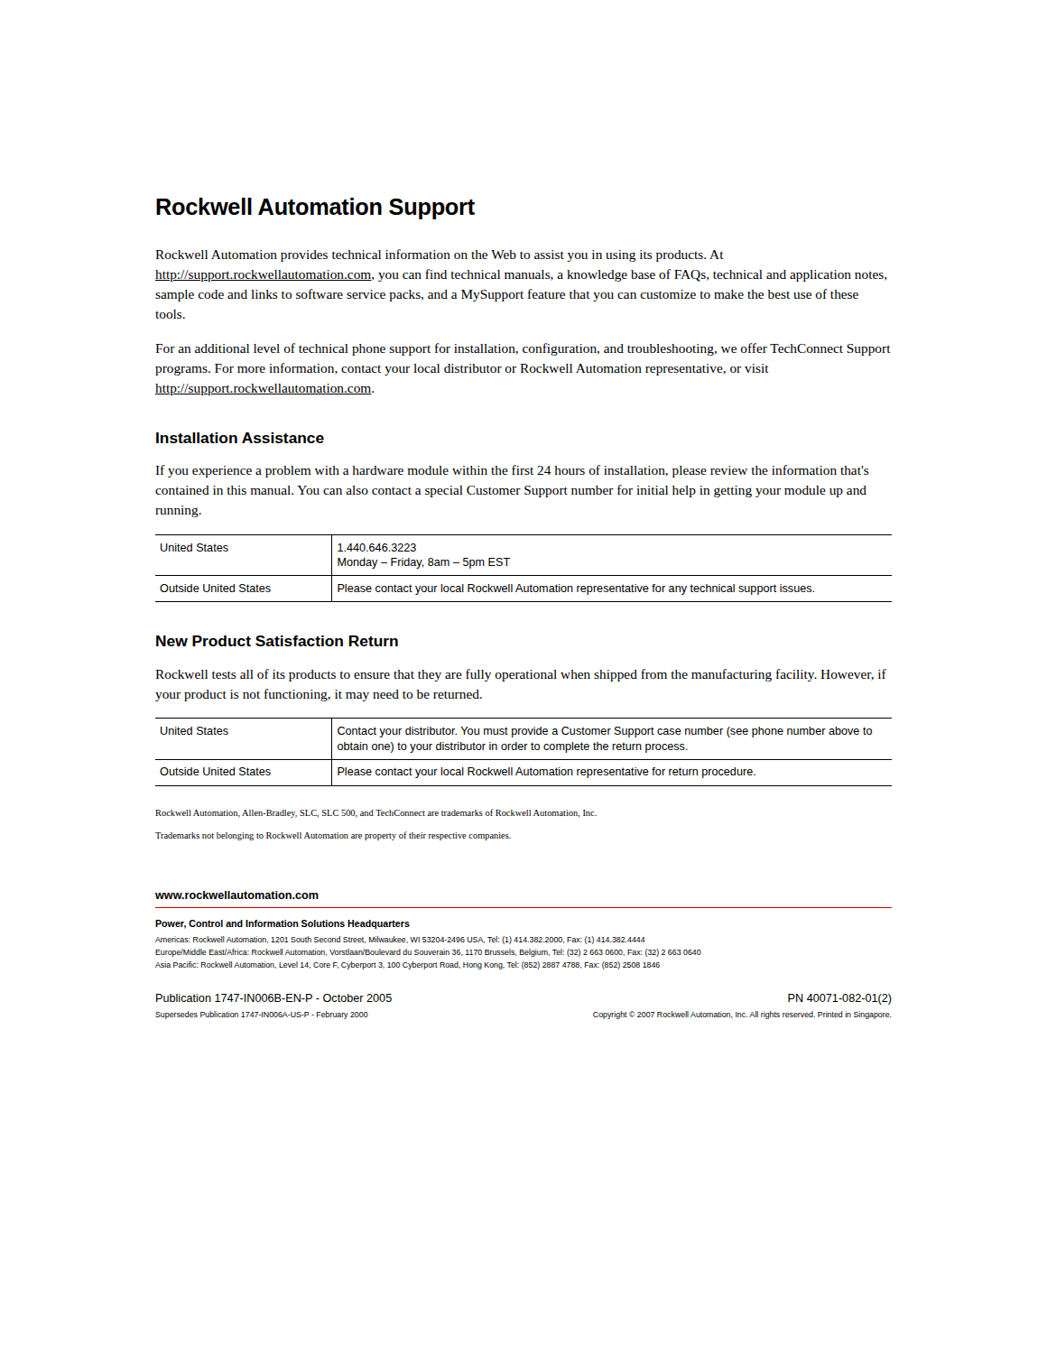Rockwell Automation Support
Rockwell Automation provides technical information on the Web to assist you in using its products. At http://support.rockwellautomation.com, you can find technical manuals, a knowledge base of FAQs, technical and application notes, sample code and links to software service packs, and a MySupport feature that you can customize to make the best use of these tools.
For an additional level of technical phone support for installation, configuration, and troubleshooting, we offer TechConnect Support programs. For more information, contact your local distributor or Rockwell Automation representative, or visit http://support.rockwellautomation.com.
Installation Assistance
If you experience a problem with a hardware module within the first 24 hours of installation, please review the information that's contained in this manual. You can also contact a special Customer Support number for initial help in getting your module up and running.
| United States | 1.440.646.3223 Monday – Friday, 8am – 5pm EST |
| Outside United States | Please contact your local Rockwell Automation representative for any technical support issues. |
New Product Satisfaction Return
Rockwell tests all of its products to ensure that they are fully operational when shipped from the manufacturing facility. However, if your product is not functioning, it may need to be returned.
| United States | Contact your distributor. You must provide a Customer Support case number (see phone number above to obtain one) to your distributor in order to complete the return process. |
| Outside United States | Please contact your local Rockwell Automation representative for return procedure. |
Rockwell Automation, Allen-Bradley, SLC, SLC 500, and TechConnect are trademarks of Rockwell Automation, Inc.
Trademarks not belonging to Rockwell Automation are property of their respective companies.
www.rockwellautomation.com
Power, Control and Information Solutions Headquarters
Americas: Rockwell Automation, 1201 South Second Street, Milwaukee, WI 53204-2496 USA, Tel: (1) 414.382.2000, Fax: (1) 414.382.4444
Europe/Middle East/Africa: Rockwell Automation, Vorstlaan/Boulevard du Souverain 36, 1170 Brussels, Belgium, Tel: (32) 2 663 0600, Fax: (32) 2 663 0640
Asia Pacific: Rockwell Automation, Level 14, Core F, Cyberport 3, 100 Cyberport Road, Hong Kong, Tel: (852) 2887 4788, Fax: (852) 2508 1846
Publication 1747-IN006B-EN-P - October 2005 PN 40071-082-01(2)
Supersedes Publication 1747-IN006A-US-P - February 2000 Copyright © 2007 Rockwell Automation, Inc. All rights reserved. Printed in Singapore.